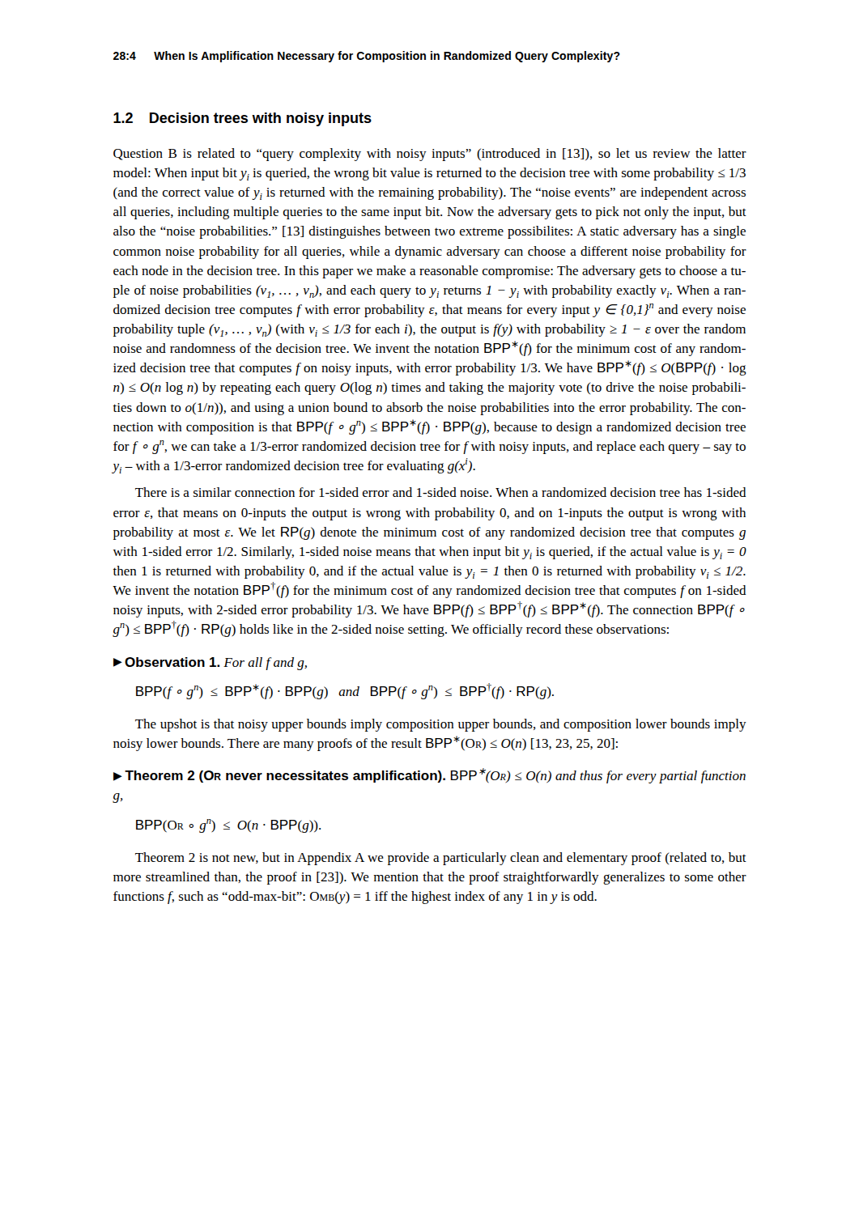28:4 When Is Amplification Necessary for Composition in Randomized Query Complexity?
1.2 Decision trees with noisy inputs
Question B is related to “query complexity with noisy inputs” (introduced in [13]), so let us review the latter model: When input bit yi is queried, the wrong bit value is returned to the decision tree with some probability ≤ 1/3 (and the correct value of yi is returned with the remaining probability). The “noise events” are independent across all queries, including multiple queries to the same input bit. Now the adversary gets to pick not only the input, but also the “noise probabilities.” [13] distinguishes between two extreme possibilites: A static adversary has a single common noise probability for all queries, while a dynamic adversary can choose a different noise probability for each node in the decision tree. In this paper we make a reasonable compromise: The adversary gets to choose a tuple of noise probabilities (ν1, … , νn), and each query to yi returns 1 − yi with probability exactly νi. When a randomized decision tree computes f with error probability ε, that means for every input y ∈ {0,1}n and every noise probability tuple (ν1, … , νn) (with νi ≤ 1/3 for each i), the output is f(y) with probability ≥ 1 − ε over the random noise and randomness of the decision tree. We invent the notation BPP∗(f) for the minimum cost of any randomized decision tree that computes f on noisy inputs, with error probability 1/3. We have BPP∗(f) ≤ O(BPP(f) · log n) ≤ O(n log n) by repeating each query O(log n) times and taking the majority vote (to drive the noise probabilities down to o(1/n)), and using a union bound to absorb the noise probabilities into the error probability. The connection with composition is that BPP(f ∘ gn) ≤ BPP∗(f) · BPP(g), because to design a randomized decision tree for f ∘ gn, we can take a 1/3-error randomized decision tree for f with noisy inputs, and replace each query – say to yi – with a 1/3-error randomized decision tree for evaluating g(xi).
There is a similar connection for 1-sided error and 1-sided noise. When a randomized decision tree has 1-sided error ε, that means on 0-inputs the output is wrong with probability 0, and on 1-inputs the output is wrong with probability at most ε. We let RP(g) denote the minimum cost of any randomized decision tree that computes g with 1-sided error 1/2. Similarly, 1-sided noise means that when input bit yi is queried, if the actual value is yi = 0 then 1 is returned with probability 0, and if the actual value is yi = 1 then 0 is returned with probability νi ≤ 1/2. We invent the notation BPP†(f) for the minimum cost of any randomized decision tree that computes f on 1-sided noisy inputs, with 2-sided error probability 1/3. We have BPP(f) ≤ BPP†(f) ≤ BPP∗(f). The connection BPP(f ∘ gn) ≤ BPP†(f) · RP(g) holds like in the 2-sided noise setting. We officially record these observations:
▶Observation 1. For all f and g,
BPP(f ∘ gn) ≤ BPP∗(f) · BPP(g) and BPP(f ∘ gn) ≤ BPP†(f) · RP(g).
The upshot is that noisy upper bounds imply composition upper bounds, and composition lower bounds imply noisy lower bounds. There are many proofs of the result BPP∗(Or) ≤ O(n) [13, 23, 25, 20]:
▶Theorem 2 (Or never necessitates amplification). BPP∗(Or) ≤ O(n) and thus for every partial function g,
BPP(Or ∘ gn) ≤ O(n · BPP(g)).
Theorem 2 is not new, but in Appendix A we provide a particularly clean and elementary proof (related to, but more streamlined than, the proof in [23]). We mention that the proof straightforwardly generalizes to some other functions f, such as “odd-max-bit”: Omb(y) = 1 iff the highest index of any 1 in y is odd.